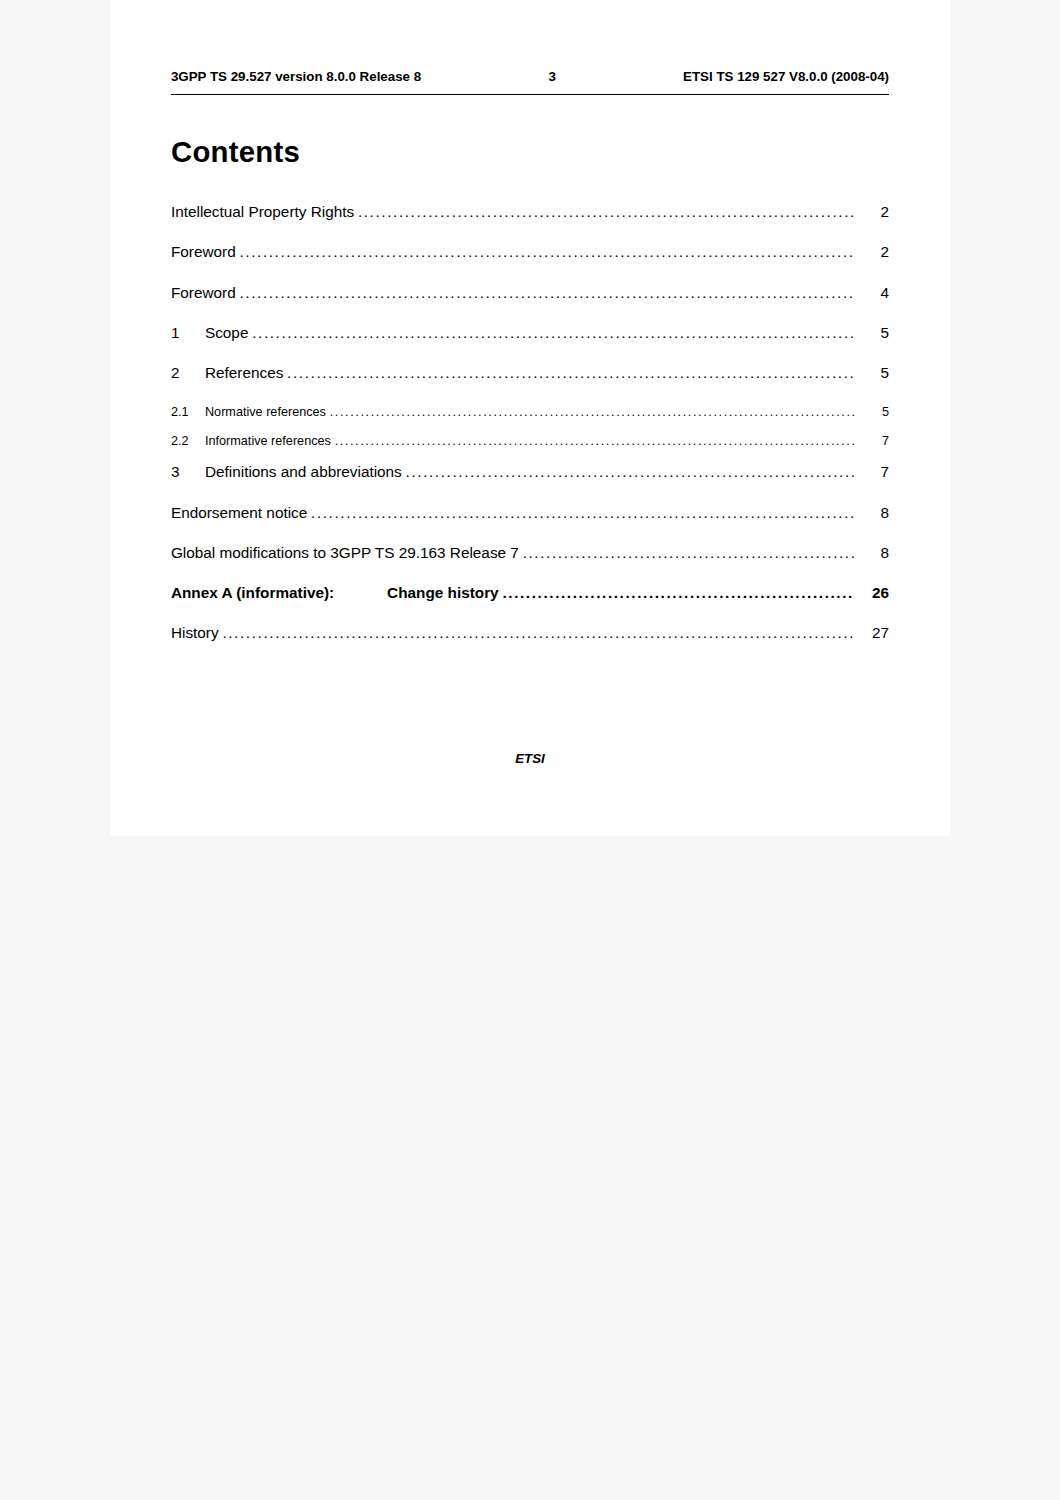3GPP TS 29.527 version 8.0.0 Release 8
3
ETSI TS 129 527 V8.0.0 (2008-04)
Contents
Intellectual Property Rights 2
Foreword 2
Foreword 4
1 Scope 5
2 References 5
2.1 Normative references 5
2.2 Informative references 7
3 Definitions and abbreviations 7
Endorsement notice 8
Global modifications to 3GPP TS 29.163 Release 7 8
Annex A (informative): Change history 26
History 27
ETSI